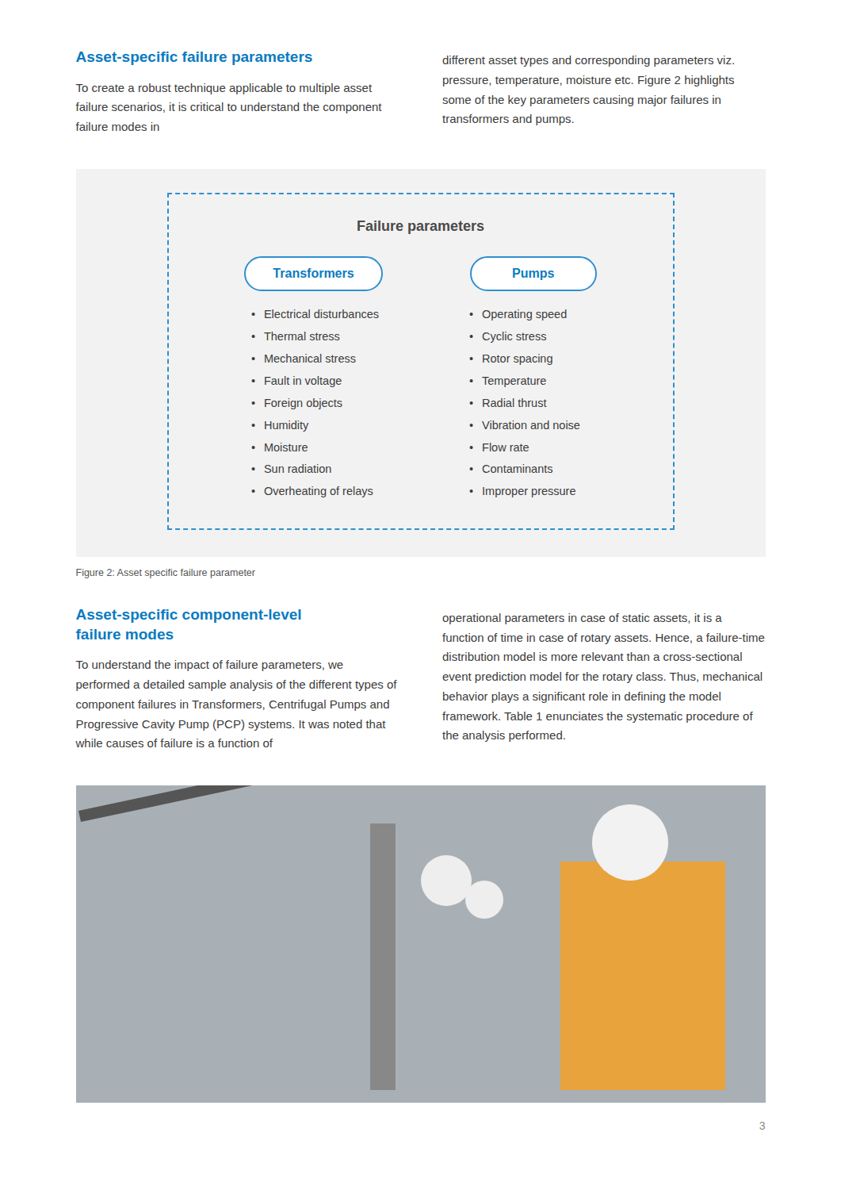Asset-specific failure parameters
To create a robust technique applicable to multiple asset failure scenarios, it is critical to understand the component failure modes in
different asset types and corresponding parameters viz. pressure, temperature, moisture etc. Figure 2 highlights some of the key parameters causing major failures in transformers and pumps.
Failure parameters
Transformers
Pumps
Electrical disturbances
Thermal stress
Mechanical stress
Fault in voltage
Foreign objects
Humidity
Moisture
Sun radiation
Overheating of relays
Operating speed
Cyclic stress
Rotor spacing
Temperature
Radial thrust
Vibration and noise
Flow rate
Contaminants
Improper pressure
Figure 2: Asset specific failure parameter
Asset-specific component-level
failure modes
To understand the impact of failure parameters, we performed a detailed sample analysis of the different types of component failures in Transformers, Centrifugal Pumps and Progressive Cavity Pump (PCP) systems. It was noted that while causes of failure is a function of
operational parameters in case of static assets, it is a function of time in case of rotary assets. Hence, a failure-time distribution model is more relevant than a cross-sectional event prediction model for the rotary class. Thus, mechanical behavior plays a significant role in defining the model framework. Table 1 enunciates the systematic procedure of the analysis performed.
3